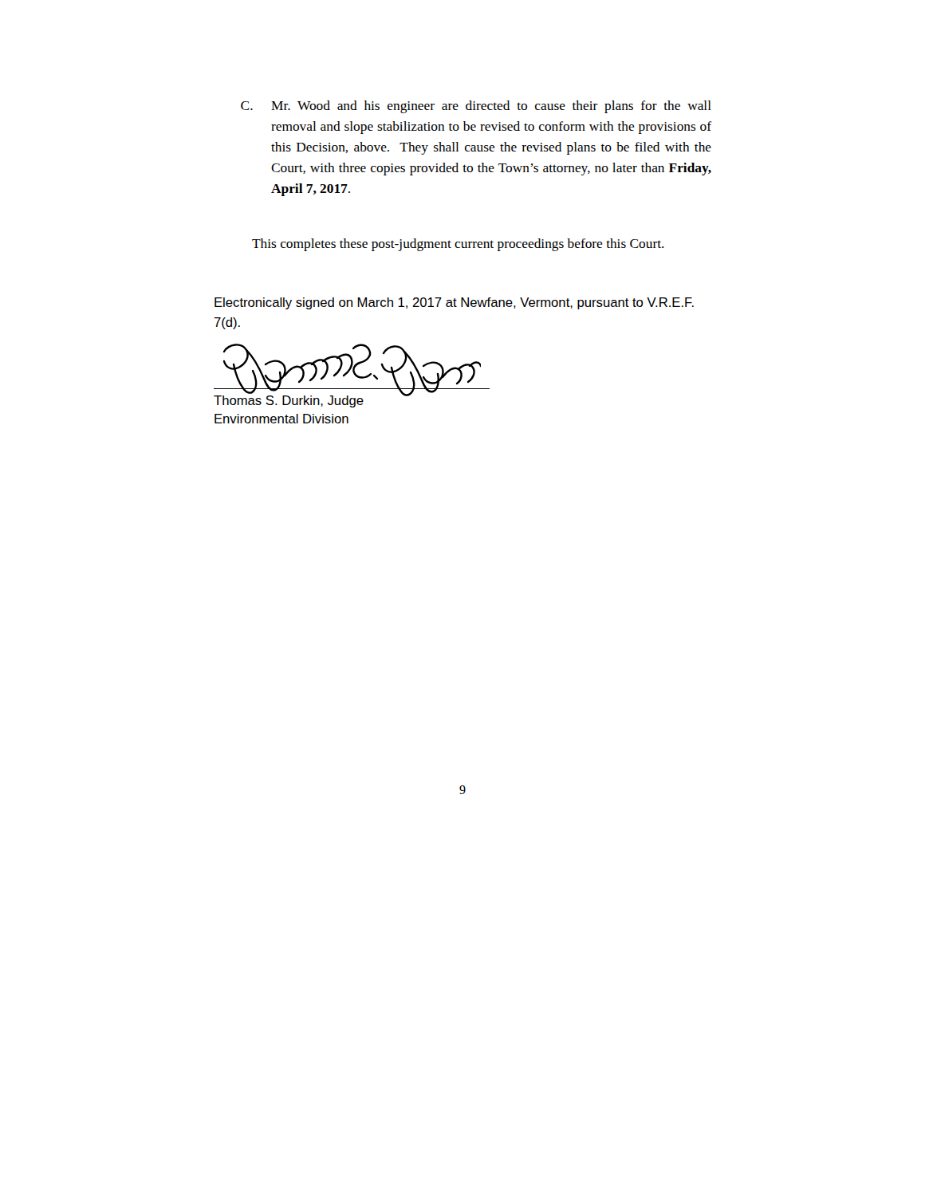C.
Mr. Wood and his engineer are directed to cause their plans for the wall removal and slope stabilization to be revised to conform with the provisions of this Decision, above. They shall cause the revised plans to be filed with the Court, with three copies provided to the Town’s attorney, no later than Friday, April 7, 2017.
This completes these post-judgment current proceedings before this Court.
Electronically signed on March 1, 2017 at Newfane, Vermont, pursuant to V.R.E.F. 7(d).
Thomas S. Durkin, Judge
Environmental Division
9